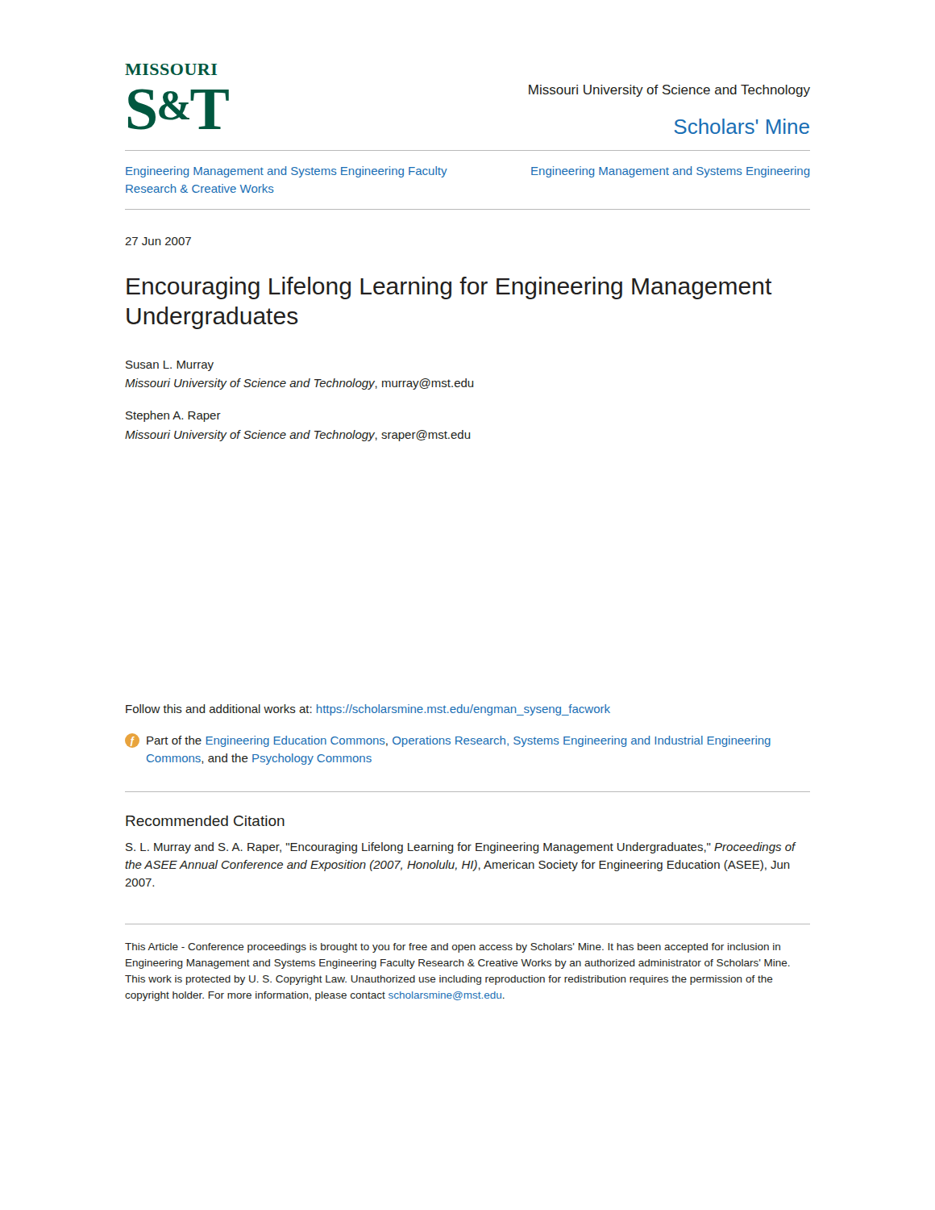MISSOURI
S&T
Missouri University of Science and Technology
Scholars' Mine
Engineering Management and Systems Engineering Faculty Research & Creative Works
Engineering Management and Systems Engineering
27 Jun 2007
Encouraging Lifelong Learning for Engineering Management Undergraduates
Susan L. Murray Missouri University of Science and Technology, murray@mst.edu
Stephen A. Raper Missouri University of Science and Technology, sraper@mst.edu
Follow this and additional works at: https://scholarsmine.mst.edu/engman_syseng_facwork
ƒ
Part of the Engineering Education Commons, Operations Research, Systems Engineering and Industrial Engineering Commons, and the Psychology Commons
Recommended Citation
S. L. Murray and S. A. Raper, "Encouraging Lifelong Learning for Engineering Management Undergraduates," Proceedings of the ASEE Annual Conference and Exposition (2007, Honolulu, HI), American Society for Engineering Education (ASEE), Jun 2007.
This Article - Conference proceedings is brought to you for free and open access by Scholars' Mine. It has been accepted for inclusion in Engineering Management and Systems Engineering Faculty Research & Creative Works by an authorized administrator of Scholars' Mine. This work is protected by U. S. Copyright Law. Unauthorized use including reproduction for redistribution requires the permission of the copyright holder. For more information, please contact scholarsmine@mst.edu.